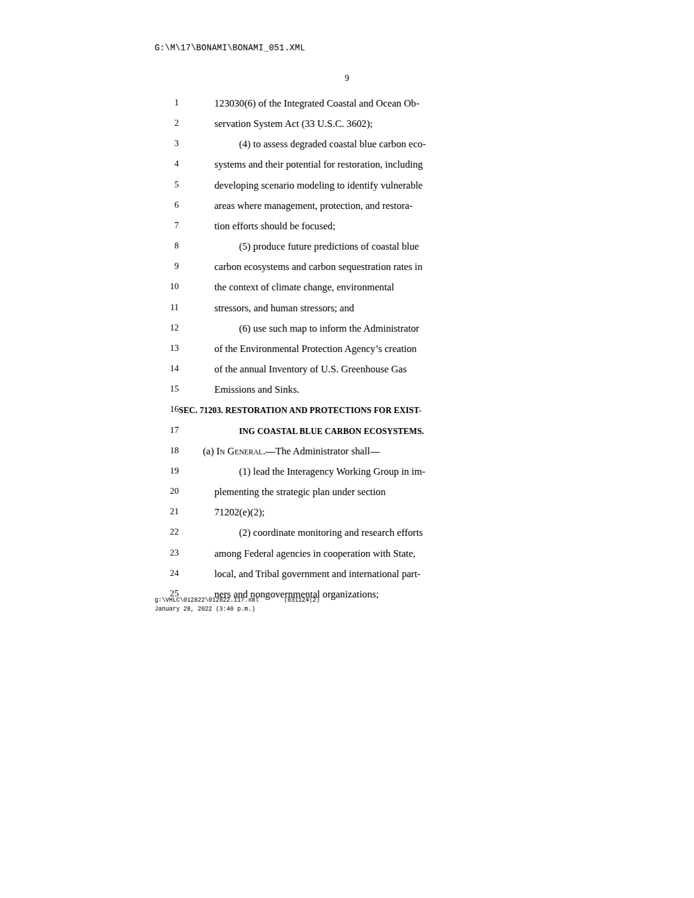G:\M\17\BONAMI\BONAMI_051.XML
9
| 1 | 123030(6) of the Integrated Coastal and Ocean Ob- |
| 2 | servation System Act (33 U.S.C. 3602); |
| 3 | (4) to assess degraded coastal blue carbon eco- |
| 4 | systems and their potential for restoration, including |
| 5 | developing scenario modeling to identify vulnerable |
| 6 | areas where management, protection, and restora- |
| 7 | tion efforts should be focused; |
| 8 | (5) produce future predictions of coastal blue |
| 9 | carbon ecosystems and carbon sequestration rates in |
| 10 | the context of climate change, environmental |
| 11 | stressors, and human stressors; and |
| 12 | (6) use such map to inform the Administrator |
| 13 | of the Environmental Protection Agency’s creation |
| 14 | of the annual Inventory of U.S. Greenhouse Gas |
| 15 | Emissions and Sinks. |
| 16 | SEC. 71203. RESTORATION AND PROTECTIONS FOR EXIST- |
| 17 | ING COASTAL BLUE CARBON ECOSYSTEMS. |
| 18 | (a) In General. —The Administrator shall— |
| 19 | (1) lead the Interagency Working Group in im- |
| 20 | plementing the strategic plan under section |
| 21 | 71202(e)(2); |
| 22 | (2) coordinate monitoring and research efforts |
| 23 | among Federal agencies in cooperation with State, |
| 24 | local, and Tribal government and international part- |
| 25 | ners and nongovernmental organizations; |
g:\VHLC\012822\012822.117.xml (831124|2)
January 28, 2022 (3:40 p.m.)